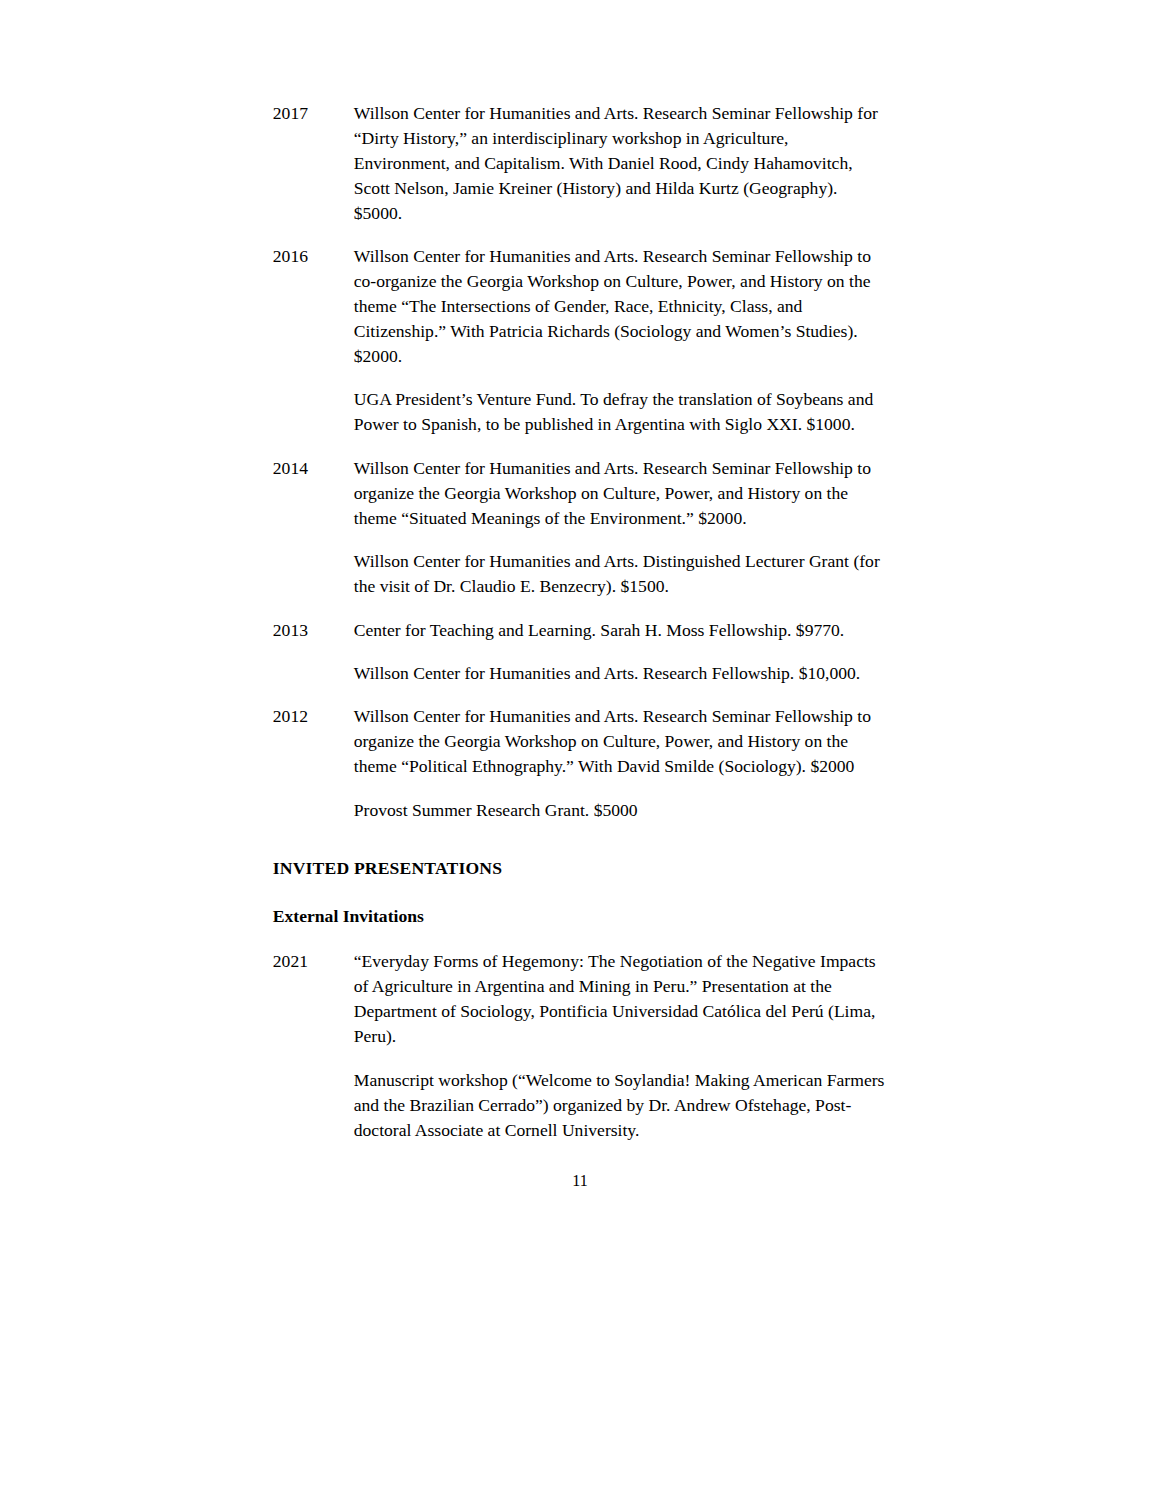2017
Willson Center for Humanities and Arts. Research Seminar Fellowship for “Dirty History,” an interdisciplinary workshop in Agriculture, Environment, and Capitalism. With Daniel Rood, Cindy Hahamovitch, Scott Nelson, Jamie Kreiner (History) and Hilda Kurtz (Geography). $5000.
2016
Willson Center for Humanities and Arts. Research Seminar Fellowship to co-organize the Georgia Workshop on Culture, Power, and History on the theme “The Intersections of Gender, Race, Ethnicity, Class, and Citizenship.” With Patricia Richards (Sociology and Women’s Studies). $2000.
UGA President’s Venture Fund. To defray the translation of Soybeans and Power to Spanish, to be published in Argentina with Siglo XXI. $1000.
2014
Willson Center for Humanities and Arts. Research Seminar Fellowship to organize the Georgia Workshop on Culture, Power, and History on the theme “Situated Meanings of the Environment.” $2000.
Willson Center for Humanities and Arts. Distinguished Lecturer Grant (for the visit of Dr. Claudio E. Benzecry). $1500.
2013
Center for Teaching and Learning. Sarah H. Moss Fellowship. $9770.
Willson Center for Humanities and Arts. Research Fellowship. $10,000.
2012
Willson Center for Humanities and Arts. Research Seminar Fellowship to organize the Georgia Workshop on Culture, Power, and History on the theme “Political Ethnography.” With David Smilde (Sociology). $2000
Provost Summer Research Grant. $5000
INVITED PRESENTATIONS
External Invitations
2021
“Everyday Forms of Hegemony: The Negotiation of the Negative Impacts of Agriculture in Argentina and Mining in Peru.” Presentation at the Department of Sociology, Pontificia Universidad Católica del Perú (Lima, Peru).
Manuscript workshop (“Welcome to Soylandia! Making American Farmers and the Brazilian Cerrado”) organized by Dr. Andrew Ofstehage, Post-doctoral Associate at Cornell University.
11